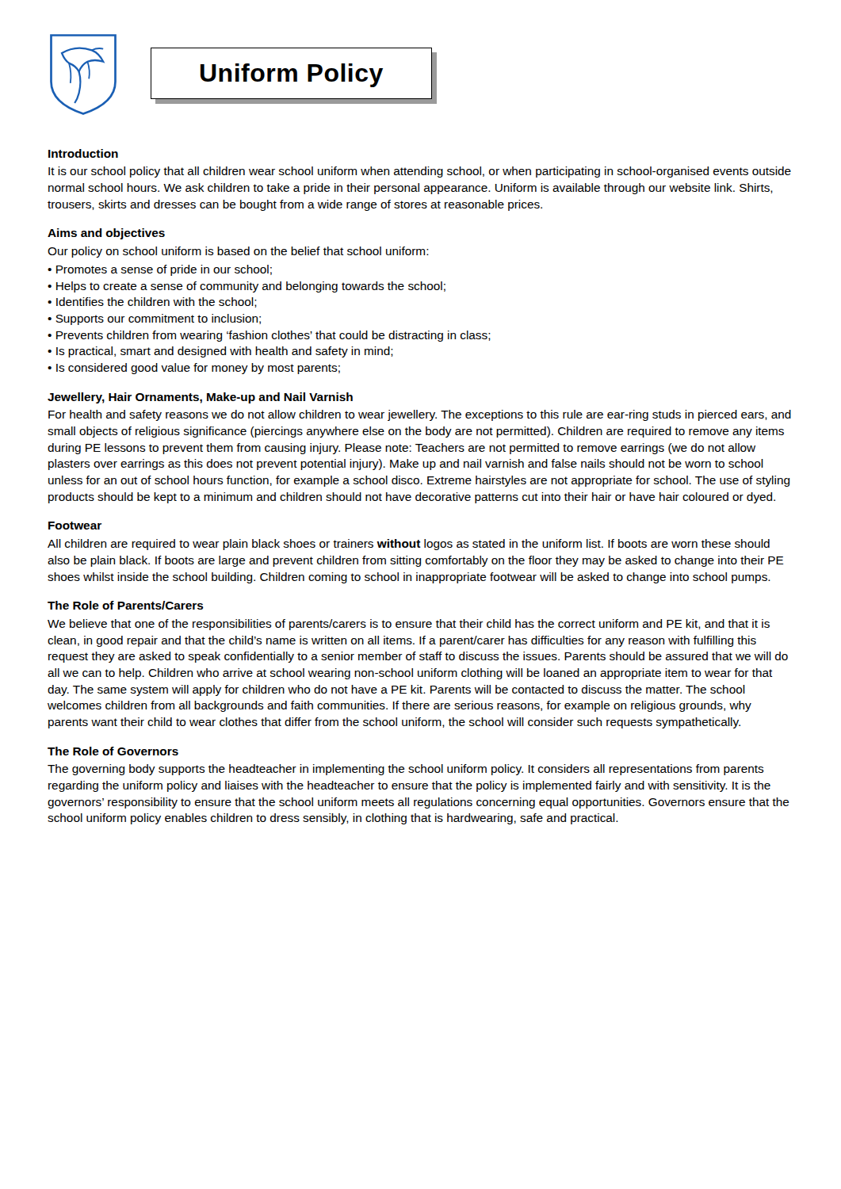Uniform Policy
Introduction
It is our school policy that all children wear school uniform when attending school, or when participating in school-organised events outside normal school hours. We ask children to take a pride in their personal appearance. Uniform is available through our website link. Shirts, trousers, skirts and dresses can be bought from a wide range of stores at reasonable prices.
Aims and objectives
Our policy on school uniform is based on the belief that school uniform:
Promotes a sense of pride in our school;
Helps to create a sense of community and belonging towards the school;
Identifies the children with the school;
Supports our commitment to inclusion;
Prevents children from wearing ‘fashion clothes’ that could be distracting in class;
Is practical, smart and designed with health and safety in mind;
Is considered good value for money by most parents;
Jewellery, Hair Ornaments, Make-up and Nail Varnish
For health and safety reasons we do not allow children to wear jewellery. The exceptions to this rule are ear-ring studs in pierced ears, and small objects of religious significance (piercings anywhere else on the body are not permitted). Children are required to remove any items during PE lessons to prevent them from causing injury. Please note: Teachers are not permitted to remove earrings (we do not allow plasters over earrings as this does not prevent potential injury). Make up and nail varnish and false nails should not be worn to school unless for an out of school hours function, for example a school disco. Extreme hairstyles are not appropriate for school. The use of styling products should be kept to a minimum and children should not have decorative patterns cut into their hair or have hair coloured or dyed.
Footwear
All children are required to wear plain black shoes or trainers without logos as stated in the uniform list. If boots are worn these should also be plain black. If boots are large and prevent children from sitting comfortably on the floor they may be asked to change into their PE shoes whilst inside the school building. Children coming to school in inappropriate footwear will be asked to change into school pumps.
The Role of Parents/Carers
We believe that one of the responsibilities of parents/carers is to ensure that their child has the correct uniform and PE kit, and that it is clean, in good repair and that the child’s name is written on all items. If a parent/carer has difficulties for any reason with fulfilling this request they are asked to speak confidentially to a senior member of staff to discuss the issues. Parents should be assured that we will do all we can to help. Children who arrive at school wearing non-school uniform clothing will be loaned an appropriate item to wear for that day. The same system will apply for children who do not have a PE kit. Parents will be contacted to discuss the matter. The school welcomes children from all backgrounds and faith communities. If there are serious reasons, for example on religious grounds, why parents want their child to wear clothes that differ from the school uniform, the school will consider such requests sympathetically.
The Role of Governors
The governing body supports the headteacher in implementing the school uniform policy. It considers all representations from parents regarding the uniform policy and liaises with the headteacher to ensure that the policy is implemented fairly and with sensitivity. It is the governors’ responsibility to ensure that the school uniform meets all regulations concerning equal opportunities. Governors ensure that the school uniform policy enables children to dress sensibly, in clothing that is hardwearing, safe and practical.